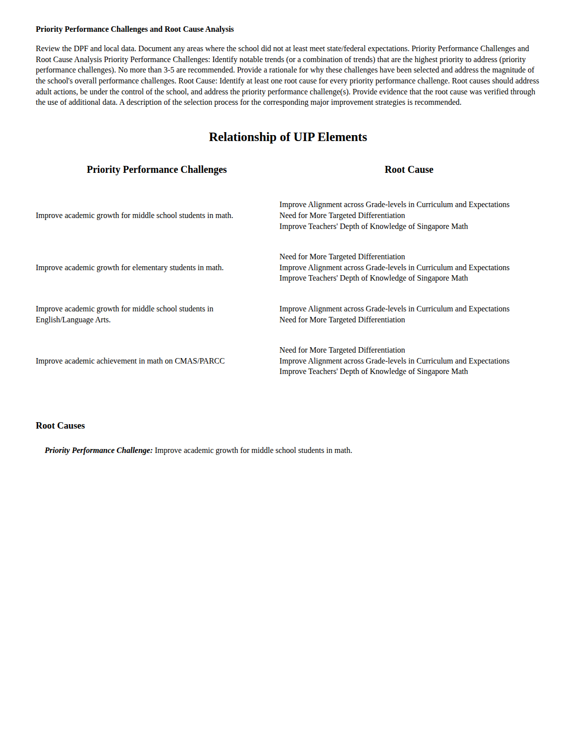Priority Performance Challenges and Root Cause Analysis
Review the DPF and local data. Document any areas where the school did not at least meet state/federal expectations. Priority Performance Challenges and Root Cause Analysis Priority Performance Challenges: Identify notable trends (or a combination of trends) that are the highest priority to address (priority performance challenges). No more than 3-5 are recommended. Provide a rationale for why these challenges have been selected and address the magnitude of the school's overall performance challenges. Root Cause: Identify at least one root cause for every priority performance challenge. Root causes should address adult actions, be under the control of the school, and address the priority performance challenge(s). Provide evidence that the root cause was verified through the use of additional data. A description of the selection process for the corresponding major improvement strategies is recommended.
Relationship of UIP Elements
| Priority Performance Challenges | Root Cause |
| --- | --- |
| Improve academic growth for middle school students in math. | Improve Alignment across Grade-levels in Curriculum and Expectations Need for More Targeted Differentiation Improve Teachers' Depth of Knowledge of Singapore Math |
| Improve academic growth for elementary students in math. | Need for More Targeted Differentiation Improve Alignment across Grade-levels in Curriculum and Expectations Improve Teachers' Depth of Knowledge of Singapore Math |
| Improve academic growth for middle school students in English/Language Arts. | Improve Alignment across Grade-levels in Curriculum and Expectations Need for More Targeted Differentiation |
| Improve academic achievement in math on CMAS/PARCC | Need for More Targeted Differentiation Improve Alignment across Grade-levels in Curriculum and Expectations Improve Teachers' Depth of Knowledge of Singapore Math |
Root Causes
Priority Performance Challenge: Improve academic growth for middle school students in math.